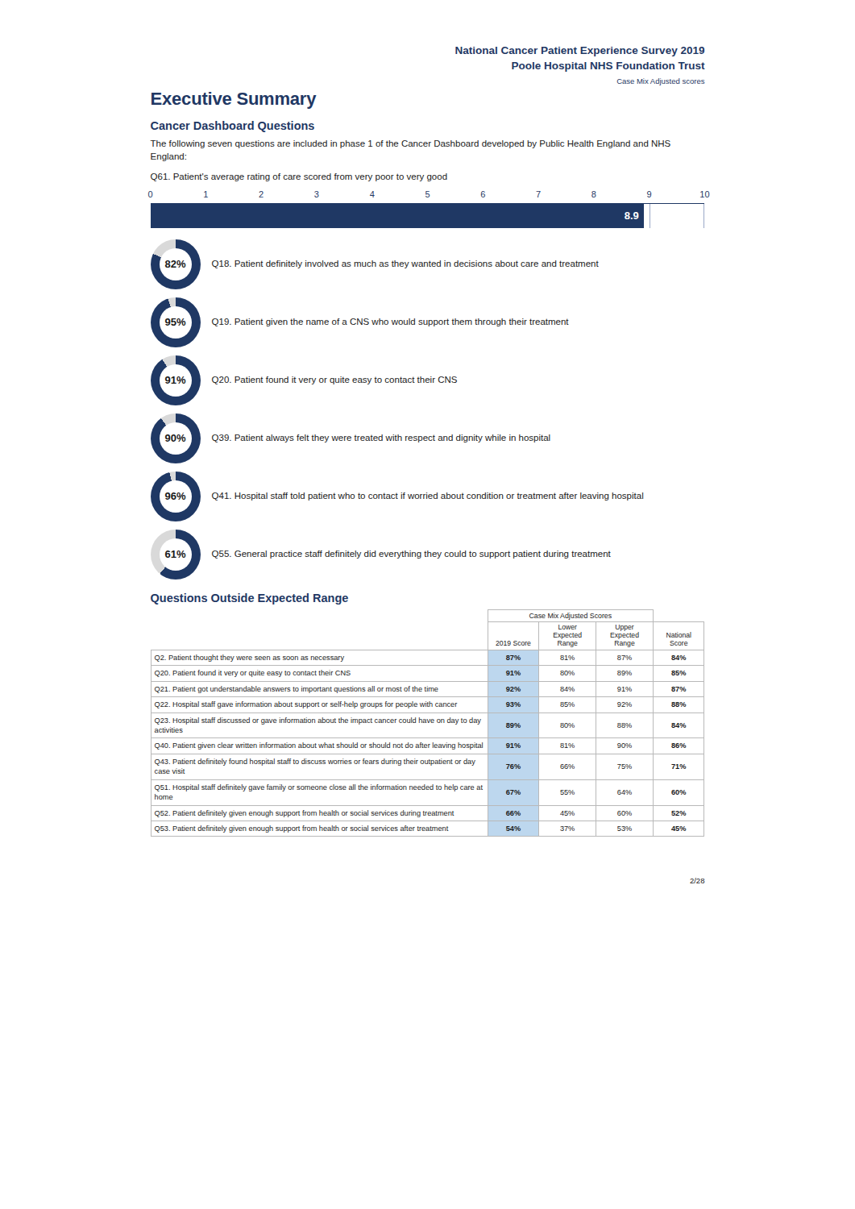National Cancer Patient Experience Survey 2019
Poole Hospital NHS Foundation Trust
Case Mix Adjusted scores
Executive Summary
Cancer Dashboard Questions
The following seven questions are included in phase 1 of the Cancer Dashboard developed by Public Health England and NHS England:
Q61. Patient's average rating of care scored from very poor to very good
0 1 2 3 4 5 6 7 8 9 10
8.9
82%
Q18. Patient definitely involved as much as they wanted in decisions about care and treatment
95%
Q19. Patient given the name of a CNS who would support them through their treatment
91%
Q20. Patient found it very or quite easy to contact their CNS
90%
Q39. Patient always felt they were treated with respect and dignity while in hospital
96%
Q41. Hospital staff told patient who to contact if worried about condition or treatment after leaving hospital
61%
Q55. General practice staff definitely did everything they could to support patient during treatment
Questions Outside Expected Range
| | Case Mix Adjusted Scores | |
| --- | --- | --- |
| | 2019 Score | Lower Expected Range | Upper Expected Range | National Score |
| Q2. Patient thought they were seen as soon as necessary | 87% | 81% | 87% | 84% |
| Q20. Patient found it very or quite easy to contact their CNS | 91% | 80% | 89% | 85% |
| Q21. Patient got understandable answers to important questions all or most of the time | 92% | 84% | 91% | 87% |
| Q22. Hospital staff gave information about support or self-help groups for people with cancer | 93% | 85% | 92% | 88% |
| Q23. Hospital staff discussed or gave information about the impact cancer could have on day to day activities | 89% | 80% | 88% | 84% |
| Q40. Patient given clear written information about what should or should not do after leaving hospital | 91% | 81% | 90% | 86% |
| Q43. Patient definitely found hospital staff to discuss worries or fears during their outpatient or day case visit | 76% | 66% | 75% | 71% |
| Q51. Hospital staff definitely gave family or someone close all the information needed to help care at home | 67% | 55% | 64% | 60% |
| Q52. Patient definitely given enough support from health or social services during treatment | 66% | 45% | 60% | 52% |
| Q53. Patient definitely given enough support from health or social services after treatment | 54% | 37% | 53% | 45% |
2/28